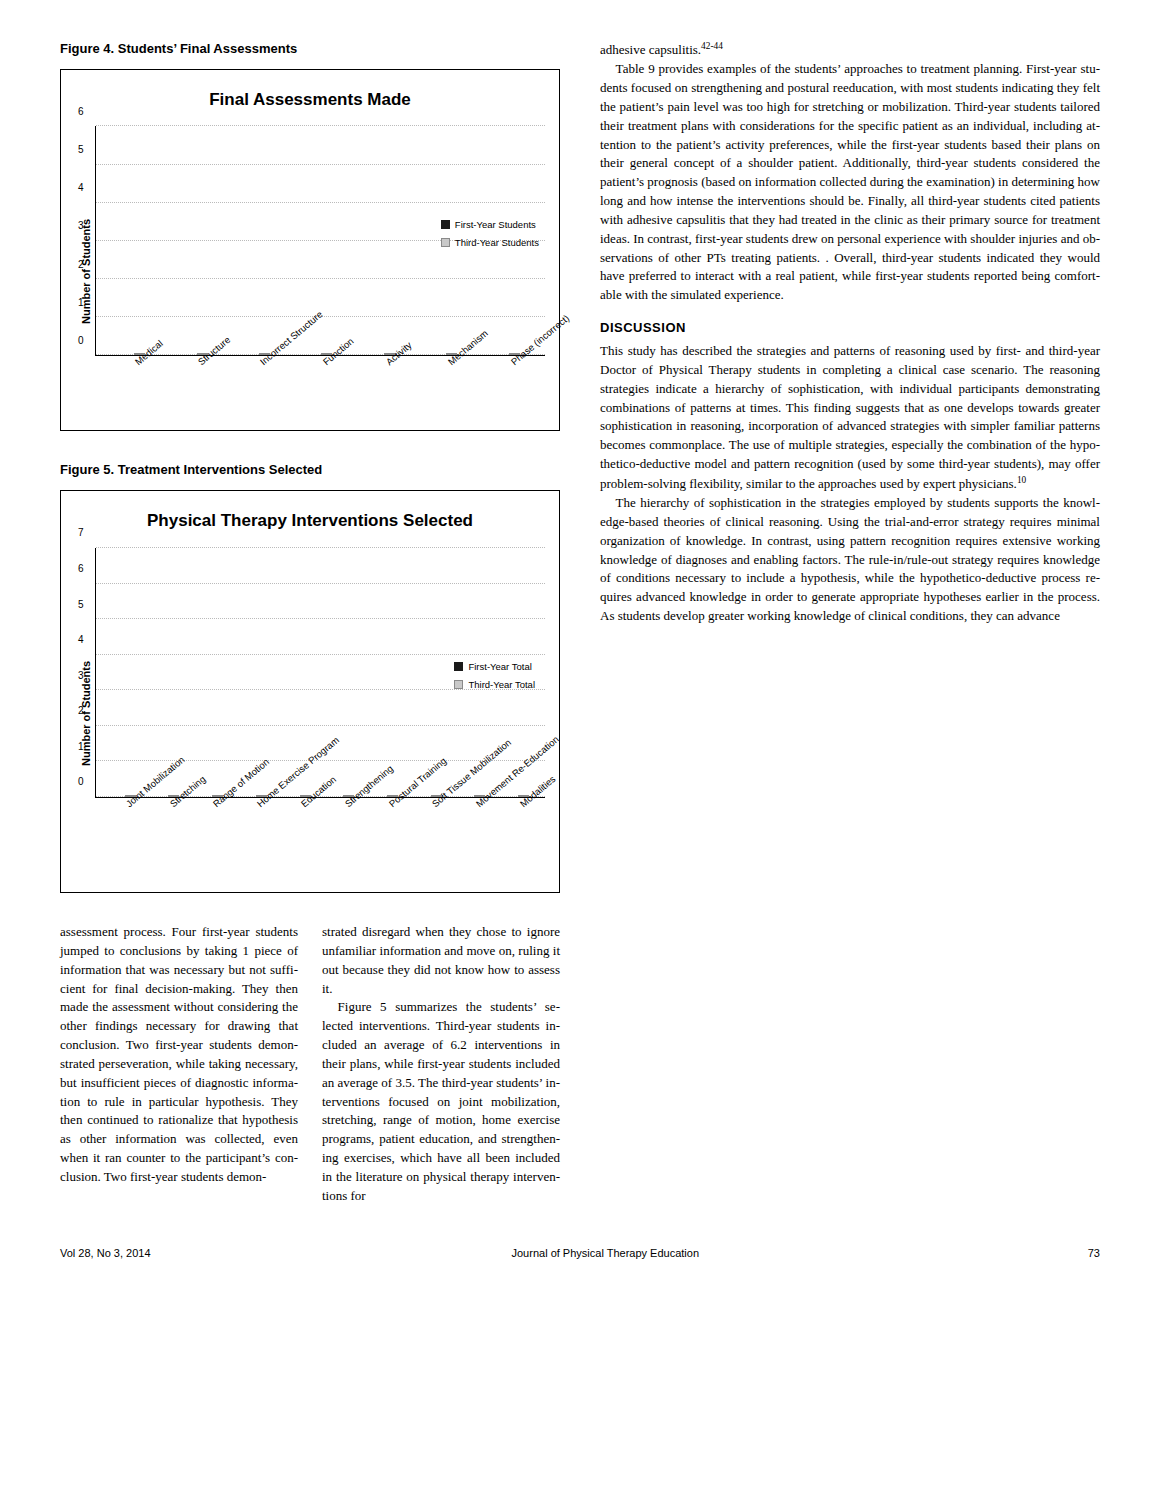Figure 4. Students’ Final Assessments
Final Assessments Made
Number of Students
0 1 2 3 4 5 6
First-Year Students
Third-Year Students
Medical Structure Incorrect Structure Function Activity Mechanism Phase (incorrect)
Figure 5. Treatment Interventions Selected
Physical Therapy Interventions Selected
Number of Students
0 1 2 3 4 5 6 7
First-Year Total
Third-Year Total
Joint Mobilization Stretching Range of Motion Home Exercise Program Education Strengthening Postural Training Soft Tissue Mobilization Movement Re-Education Modalities
assessment process. Four first-year students jumped to conclusions by taking 1 piece of information that was necessary but not sufficient for final decision-making. They then made the assessment without considering the other findings necessary for drawing that conclusion. Two first-year students demonstrated perseveration, while taking necessary, but insufficient pieces of diagnostic information to rule in particular hypothesis. They then continued to rationalize that hypothesis as other information was collected, even when it ran counter to the participant’s conclusion. Two first-year students demon-
strated disregard when they chose to ignore unfamiliar information and move on, ruling it out because they did not know how to assess it.
Figure 5 summarizes the students’ selected interventions. Third-year students included an average of 6.2 interventions in their plans, while first-year students included an average of 3.5. The third-year students’ interventions focused on joint mobilization, stretching, range of motion, home exercise programs, patient education, and strengthening exercises, which have all been included in the literature on physical therapy interventions for
adhesive capsulitis.42-44
Table 9 provides examples of the students’ approaches to treatment planning. First-year students focused on strengthening and postural reeducation, with most students indicating they felt the patient’s pain level was too high for stretching or mobilization. Third-year students tailored their treatment plans with considerations for the specific patient as an individual, including attention to the patient’s activity preferences, while the first-year students based their plans on their general concept of a shoulder patient. Additionally, third-year students considered the patient’s prognosis (based on information collected during the examination) in determining how long and how intense the interventions should be. Finally, all third-year students cited patients with adhesive capsulitis that they had treated in the clinic as their primary source for treatment ideas. In contrast, first-year students drew on personal experience with shoulder injuries and observations of other PTs treating patients. . Overall, third-year students indicated they would have preferred to interact with a real patient, while first-year students reported being comfortable with the simulated experience.
DISCUSSION
This study has described the strategies and patterns of reasoning used by first- and third-year Doctor of Physical Therapy students in completing a clinical case scenario. The reasoning strategies indicate a hierarchy of sophistication, with individual participants demonstrating combinations of patterns at times. This finding suggests that as one develops towards greater sophistication in reasoning, incorporation of advanced strategies with simpler familiar patterns becomes commonplace. The use of multiple strategies, especially the combination of the hypothetico-deductive model and pattern recognition (used by some third-year students), may offer problem-solving flexibility, similar to the approaches used by expert physicians.10
The hierarchy of sophistication in the strategies employed by students supports the knowledge-based theories of clinical reasoning. Using the trial-and-error strategy requires minimal organization of knowledge. In contrast, using pattern recognition requires extensive working knowledge of diagnoses and enabling factors. The rule-in/rule-out strategy requires knowledge of conditions necessary to include a hypothesis, while the hypothetico-deductive process requires advanced knowledge in order to generate appropriate hypotheses earlier in the process. As students develop greater working knowledge of clinical conditions, they can advance
Vol 28, No 3, 2014
Journal of Physical Therapy Education
73